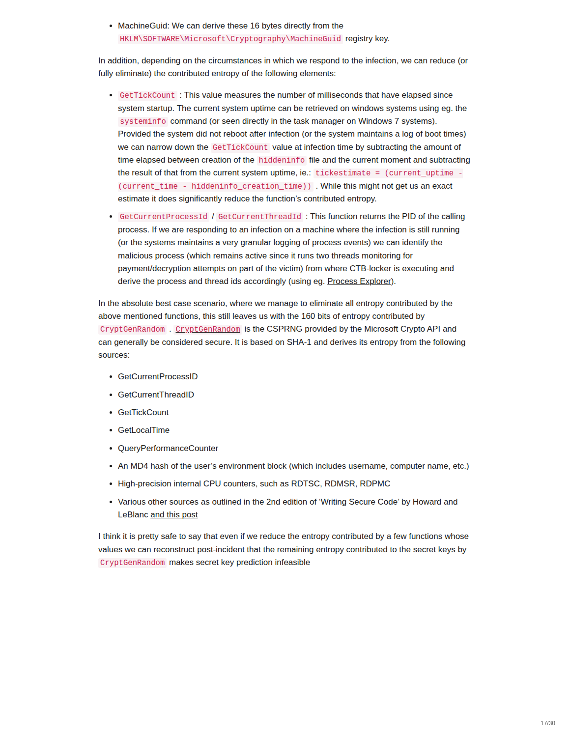MachineGuid: We can derive these 16 bytes directly from the HKLM\SOFTWARE\Microsoft\Cryptography\MachineGuid registry key.
In addition, depending on the circumstances in which we respond to the infection, we can reduce (or fully eliminate) the contributed entropy of the following elements:
GetTickCount : This value measures the number of milliseconds that have elapsed since system startup. The current system uptime can be retrieved on windows systems using eg. the systeminfo command (or seen directly in the task manager on Windows 7 systems). Provided the system did not reboot after infection (or the system maintains a log of boot times) we can narrow down the GetTickCount value at infection time by subtracting the amount of time elapsed between creation of the hiddeninfo file and the current moment and subtracting the result of that from the current system uptime, ie.: tickestimate = (current_uptime - (current_time - hiddeninfo_creation_time)) . While this might not get us an exact estimate it does significantly reduce the function’s contributed entropy.
GetCurrentProcessId / GetCurrentThreadId : This function returns the PID of the calling process. If we are responding to an infection on a machine where the infection is still running (or the systems maintains a very granular logging of process events) we can identify the malicious process (which remains active since it runs two threads monitoring for payment/decryption attempts on part of the victim) from where CTB-locker is executing and derive the process and thread ids accordingly (using eg. Process Explorer).
In the absolute best case scenario, where we manage to eliminate all entropy contributed by the above mentioned functions, this still leaves us with the 160 bits of entropy contributed by CryptGenRandom . CryptGenRandom is the CSPRNG provided by the Microsoft Crypto API and can generally be considered secure. It is based on SHA-1 and derives its entropy from the following sources:
GetCurrentProcessID
GetCurrentThreadID
GetTickCount
GetLocalTime
QueryPerformanceCounter
An MD4 hash of the user’s environment block (which includes username, computer name, etc.)
High-precision internal CPU counters, such as RDTSC, RDMSR, RDPMC
Various other sources as outlined in the 2nd edition of ‘Writing Secure Code’ by Howard and LeBlanc and this post
I think it is pretty safe to say that even if we reduce the entropy contributed by a few functions whose values we can reconstruct post-incident that the remaining entropy contributed to the secret keys by CryptGenRandom makes secret key prediction infeasible
17/30